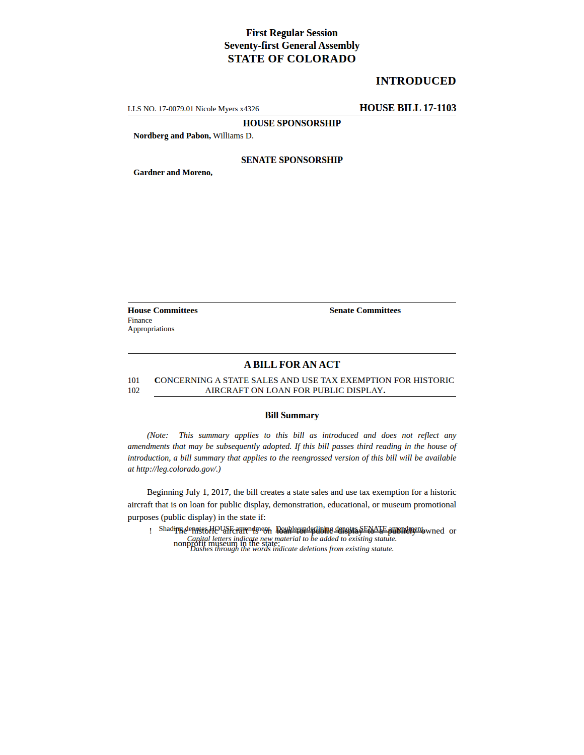First Regular Session
Seventy-first General Assembly
STATE OF COLORADO
INTRODUCED
LLS NO. 17-0079.01 Nicole Myers x4326
HOUSE BILL 17-1103
HOUSE SPONSORSHIP
Nordberg and Pabon, Williams D.
SENATE SPONSORSHIP
Gardner and Moreno,
House Committees
Finance
Appropriations
Senate Committees
A BILL FOR AN ACT
101
CONCERNING A STATE SALES AND USE TAX EXEMPTION FOR HISTORIC
102
AIRCRAFT ON LOAN FOR PUBLIC DISPLAY.
Bill Summary
(Note: This summary applies to this bill as introduced and does not reflect any amendments that may be subsequently adopted. If this bill passes third reading in the house of introduction, a bill summary that applies to the reengrossed version of this bill will be available at http://leg.colorado.gov/.)
Beginning July 1, 2017, the bill creates a state sales and use tax exemption for a historic aircraft that is on loan for public display, demonstration, educational, or museum promotional purposes (public display) in the state if:
!
The historic aircraft is on loan for public display to a publicly owned or nonprofit museum in the state;
Shading denotes HOUSE amendment. Double underlining denotes SENATE amendment.
Capital letters indicate new material to be added to existing statute.
Dashes through the words indicate deletions from existing statute.